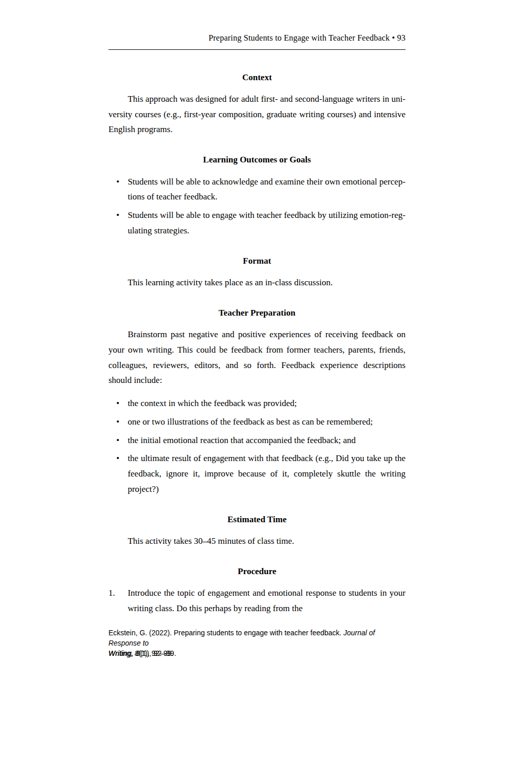Preparing Students to Engage with Teacher Feedback • 93
Context
This approach was designed for adult first- and second-language writers in university courses (e.g., first-year composition, graduate writing courses) and intensive English programs.
Learning Outcomes or Goals
Students will be able to acknowledge and examine their own emotional perceptions of teacher feedback.
Students will be able to engage with teacher feedback by utilizing emotion-regulating strategies.
Format
This learning activity takes place as an in-class discussion.
Teacher Preparation
Brainstorm past negative and positive experiences of receiving feedback on your own writing. This could be feedback from former teachers, parents, friends, colleagues, reviewers, editors, and so forth. Feedback experience descriptions should include:
the context in which the feedback was provided;
one or two illustrations of the feedback as best as can be remembered;
the initial emotional reaction that accompanied the feedback; and
the ultimate result of engagement with that feedback (e.g., Did you take up the feedback, ignore it, improve because of it, completely skuttle the writing project?)
Estimated Time
This activity takes 30–45 minutes of class time.
Procedure
Introduce the topic of engagement and emotional response to students in your writing class. Do this perhaps by reading from the
Eckstein, G. (2022). Preparing students to engage with teacher feedback. Journal of Response to Writing, 8(1), 92–99. Writing, 8(1), 92–99.